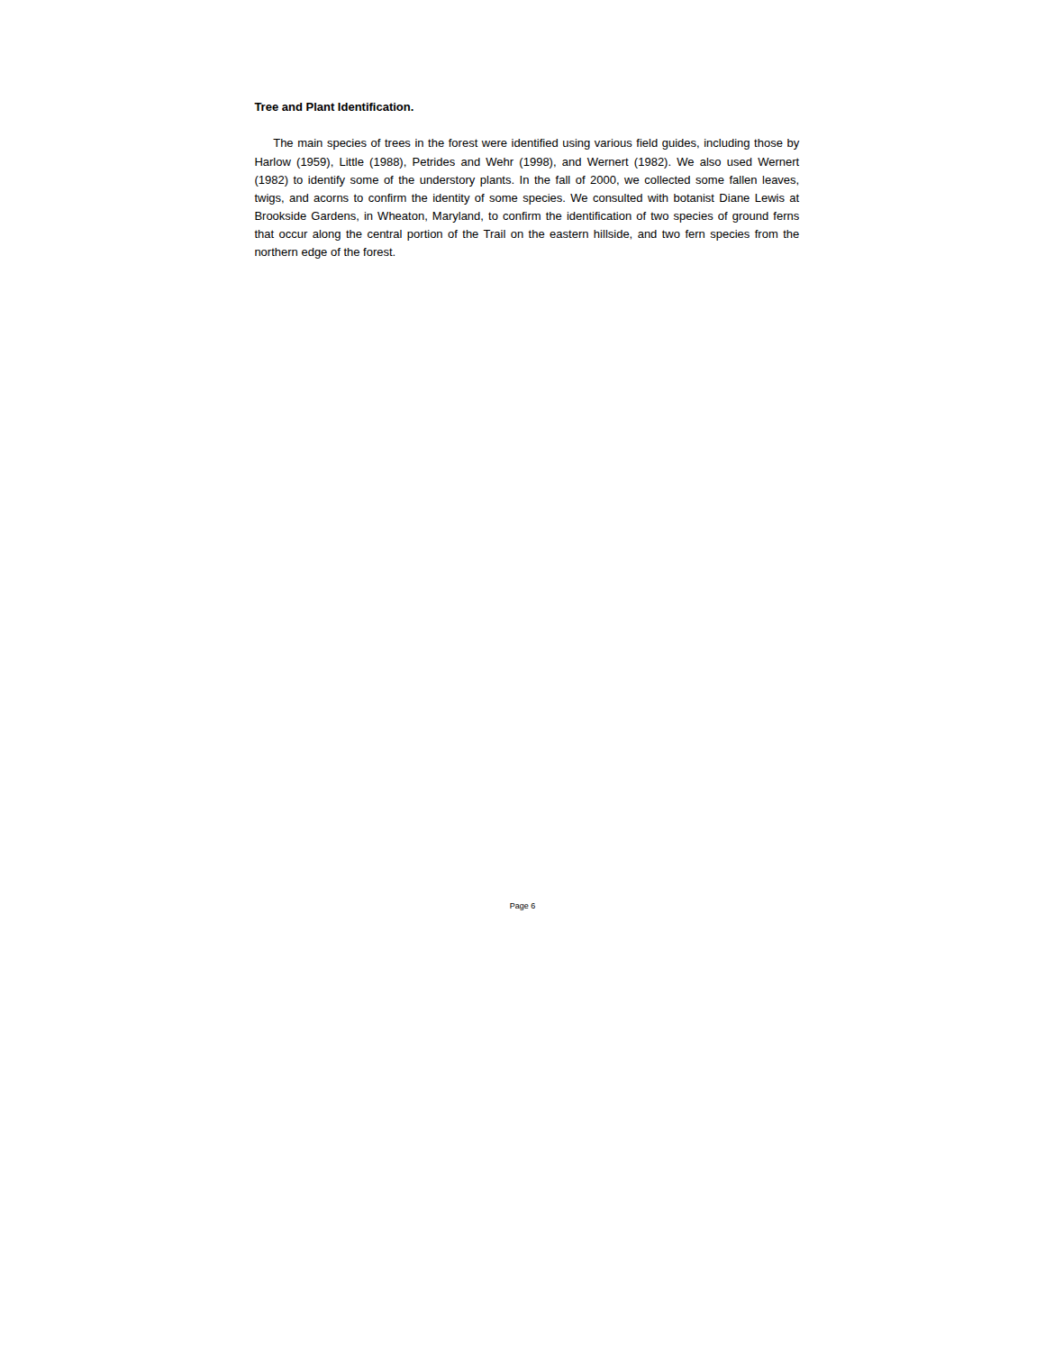Tree and Plant Identification.
The main species of trees in the forest were identified using various field guides, including those by Harlow (1959), Little (1988), Petrides and Wehr (1998), and Wernert (1982). We also used Wernert (1982) to identify some of the understory plants. In the fall of 2000, we collected some fallen leaves, twigs, and acorns to confirm the identity of some species. We consulted with botanist Diane Lewis at Brookside Gardens, in Wheaton, Maryland, to confirm the identification of two species of ground ferns that occur along the central portion of the Trail on the eastern hillside, and two fern species from the northern edge of the forest.
Page 6